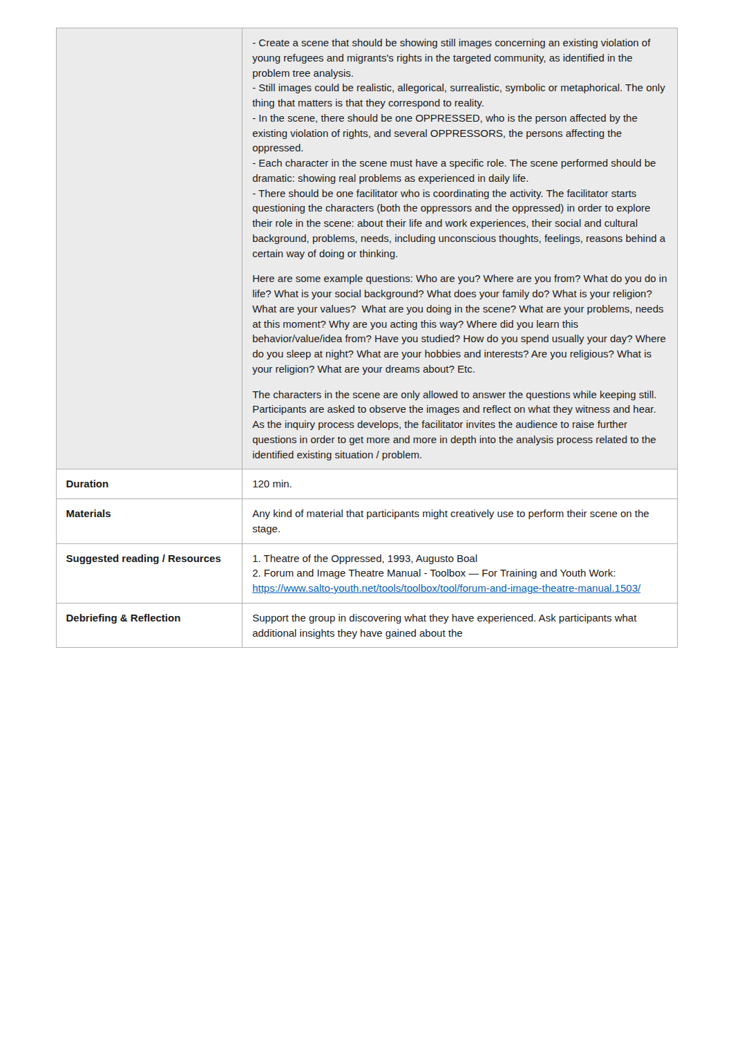| | - Create a scene that should be showing still images concerning an existing violation of young refugees and migrants's rights in the targeted community, as identified in the problem tree analysis. - Still images could be realistic, allegorical, surrealistic, symbolic or metaphorical. The only thing that matters is that they correspond to reality. - In the scene, there should be one OPPRESSED, who is the person affected by the existing violation of rights, and several OPPRESSORS, the persons affecting the oppressed. - Each character in the scene must have a specific role. The scene performed should be dramatic: showing real problems as experienced in daily life. - There should be one facilitator who is coordinating the activity. The facilitator starts questioning the characters (both the oppressors and the oppressed) in order to explore their role in the scene: about their life and work experiences, their social and cultural background, problems, needs, including unconscious thoughts, feelings, reasons behind a certain way of doing or thinking. Here are some example questions: Who are you? Where are you from? What do you do in life? What is your social background? What does your family do? What is your religion? What are your values? What are you doing in the scene? What are your problems, needs at this moment? Why are you acting this way? Where did you learn this behavior/value/idea from? Have you studied? How do you spend usually your day? Where do you sleep at night? What are your hobbies and interests? Are you religious? What is your religion? What are your dreams about? Etc. The characters in the scene are only allowed to answer the questions while keeping still. Participants are asked to observe the images and reflect on what they witness and hear. As the inquiry process develops, the facilitator invites the audience to raise further questions in order to get more and more in depth into the analysis process related to the identified existing situation / problem. |
| Duration | 120 min. |
| Materials | Any kind of material that participants might creatively use to perform their scene on the stage. |
| Suggested reading / Resources | 1. Theatre of the Oppressed, 1993, Augusto Boal 2. Forum and Image Theatre Manual - Toolbox — For Training and Youth Work: https://www.salto-youth.net/tools/toolbox/tool/forum-and-image-theatre-manual.1503/ |
| Debriefing & Reflection | Support the group in discovering what they have experienced. Ask participants what additional insights they have gained about the |